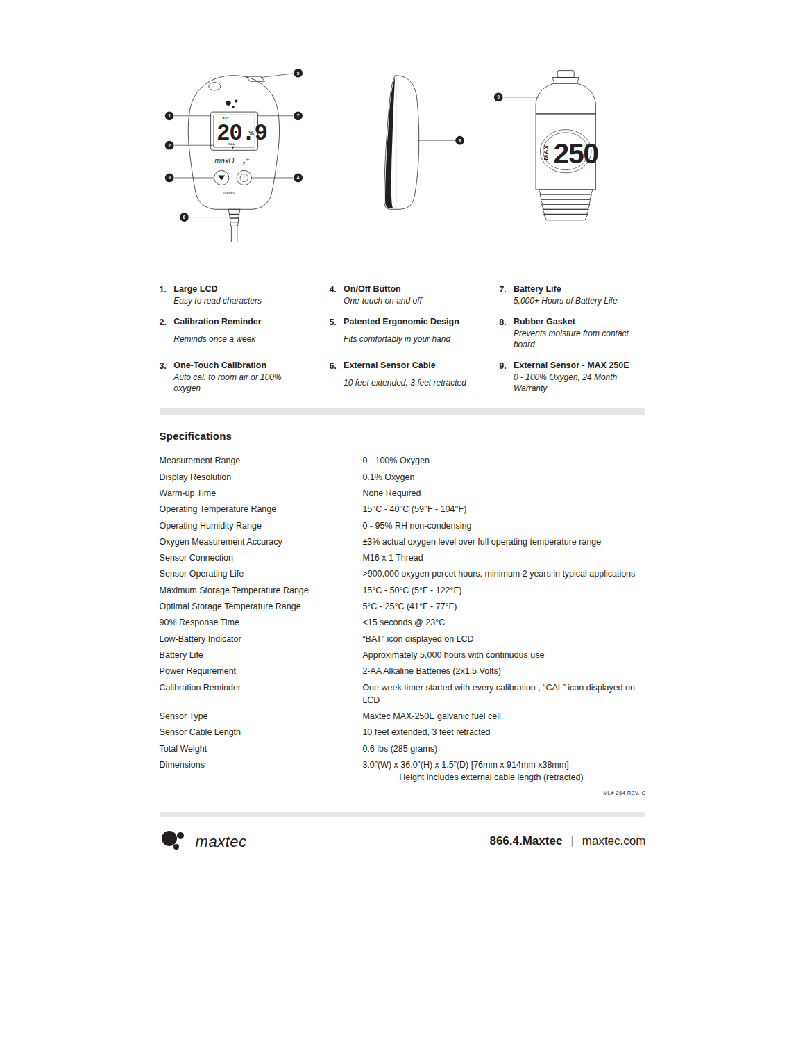BAT 20.9 % CAL maxO 2 + maxtec 5 1 7 2 3 4 6
8
MAX 250 9
1. Large LCD Easy to read characters
4. On/Off Button One-touch on and off
7. Battery Life 5,000+ Hours of Battery Life
2. Calibration Reminder Reminds once a week
5. Patented Ergonomic Design Fits comfortably in your hand
8. Rubber Gasket Prevents moisture from contact board
3. One-Touch Calibration Auto cal. to room air or 100% oxygen
6. External Sensor Cable 10 feet extended, 3 feet retracted
9. External Sensor - MAX 250E 0 - 100% Oxygen, 24 Month Warranty
Specifications
| Measurement Range | 0 - 100% Oxygen |
| Display Resolution | 0.1% Oxygen |
| Warm-up Time | None Required |
| Operating Temperature Range | 15°C - 40°C (59°F - 104°F) |
| Operating Humidity Range | 0 - 95% RH non-condensing |
| Oxygen Measurement Accuracy | ±3% actual oxygen level over full operating temperature range |
| Sensor Connection | M16 x 1 Thread |
| Sensor Operating Life | >900,000 oxygen percet hours, minimum 2 years in typical applications |
| Maximum Storage Temperature Range | 15°C - 50°C (5°F - 122°F) |
| Optimal Storage Temperature Range | 5°C - 25°C (41°F - 77°F) |
| 90% Response Time | <15 seconds @ 23°C |
| Low-Battery Indicator | “BAT” icon displayed on LCD |
| Battery Life | Approximately 5,000 hours with continuous use |
| Power Requirement | 2-AA Alkaline Batteries (2x1.5 Volts) |
| Calibration Reminder | One week timer started with every calibration , “CAL” icon displayed on LCD |
| Sensor Type | Maxtec MAX-250E galvanic fuel cell |
| Sensor Cable Length | 10 feet extended, 3 feet retracted |
| Total Weight | 0.6 lbs (285 grams) |
| Dimensions | 3.0”(W) x 36.0”(H) x 1.5”(D) [76mm x 914mm x38mm] Height includes external cable length (retracted) |
ML# 264 REV. C
maxtec
866.4.Maxtec | maxtec.com